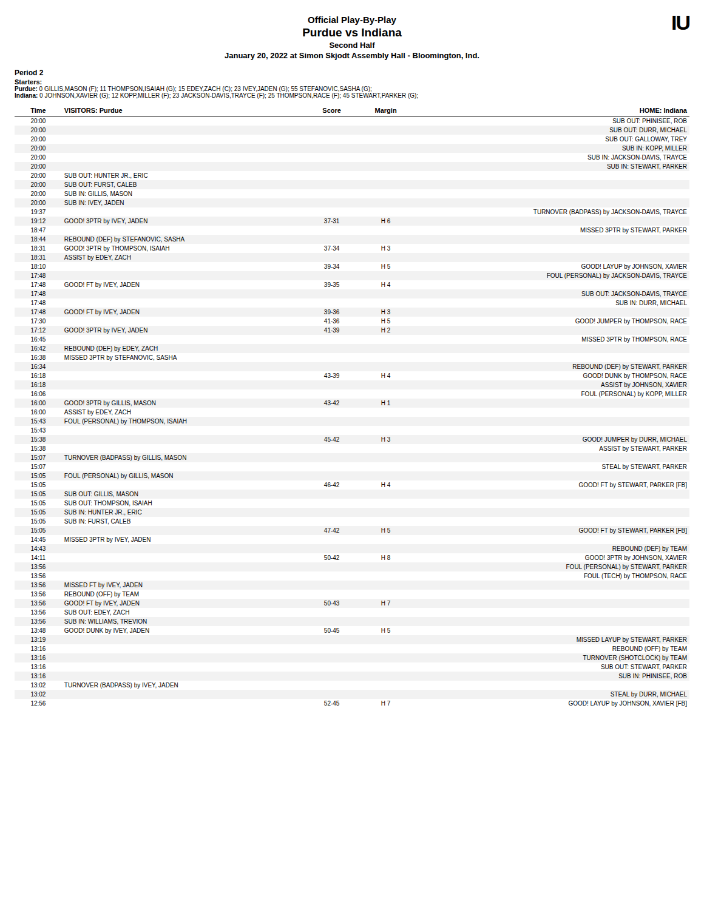IU
Official Play-By-Play
Purdue vs Indiana
Second Half
January 20, 2022 at Simon Skjodt Assembly Hall - Bloomington, Ind.
Period 2
Starters:
Purdue: 0 GILLIS,MASON (F); 11 THOMPSON,ISAIAH (G); 15 EDEY,ZACH (C); 23 IVEY,JADEN (G); 55 STEFANOVIC,SASHA (G);
Indiana: 0 JOHNSON,XAVIER (G); 12 KOPP,MILLER (F); 23 JACKSON-DAVIS,TRAYCE (F); 25 THOMPSON,RACE (F); 45 STEWART,PARKER (G);
Second half play-by-play
| Time | VISITORS: Purdue | Score | Margin | HOME: Indiana |
| --- | --- | --- | --- | --- |
| 20:00 | | | | SUB OUT: PHINISEE, ROB |
| 20:00 | | | | SUB OUT: DURR, MICHAEL |
| 20:00 | | | | SUB OUT: GALLOWAY, TREY |
| 20:00 | | | | SUB IN: KOPP, MILLER |
| 20:00 | | | | SUB IN: JACKSON-DAVIS, TRAYCE |
| 20:00 | | | | SUB IN: STEWART, PARKER |
| 20:00 | SUB OUT: HUNTER JR., ERIC | | | |
| 20:00 | SUB OUT: FURST, CALEB | | | |
| 20:00 | SUB IN: GILLIS, MASON | | | |
| 20:00 | SUB IN: IVEY, JADEN | | | |
| 19:37 | | | | TURNOVER (BADPASS) by JACKSON-DAVIS, TRAYCE |
| 19:12 | GOOD! 3PTR by IVEY, JADEN | 37-31 | H 6 | |
| 18:47 | | | | MISSED 3PTR by STEWART, PARKER |
| 18:44 | REBOUND (DEF) by STEFANOVIC, SASHA | | | |
| 18:31 | GOOD! 3PTR by THOMPSON, ISAIAH | 37-34 | H 3 | |
| 18:31 | ASSIST by EDEY, ZACH | | | |
| 18:10 | | 39-34 | H 5 | GOOD! LAYUP by JOHNSON, XAVIER |
| 17:48 | | | | FOUL (PERSONAL) by JACKSON-DAVIS, TRAYCE |
| 17:48 | GOOD! FT by IVEY, JADEN | 39-35 | H 4 | |
| 17:48 | | | | SUB OUT: JACKSON-DAVIS, TRAYCE |
| 17:48 | | | | SUB IN: DURR, MICHAEL |
| 17:48 | GOOD! FT by IVEY, JADEN | 39-36 | H 3 | |
| 17:30 | | 41-36 | H 5 | GOOD! JUMPER by THOMPSON, RACE |
| 17:12 | GOOD! 3PTR by IVEY, JADEN | 41-39 | H 2 | |
| 16:45 | | | | MISSED 3PTR by THOMPSON, RACE |
| 16:42 | REBOUND (DEF) by EDEY, ZACH | | | |
| 16:38 | MISSED 3PTR by STEFANOVIC, SASHA | | | |
| 16:34 | | | | REBOUND (DEF) by STEWART, PARKER |
| 16:18 | | 43-39 | H 4 | GOOD! DUNK by THOMPSON, RACE |
| 16:18 | | | | ASSIST by JOHNSON, XAVIER |
| 16:06 | | | | FOUL (PERSONAL) by KOPP, MILLER |
| 16:00 | GOOD! 3PTR by GILLIS, MASON | 43-42 | H 1 | |
| 16:00 | ASSIST by EDEY, ZACH | | | |
| 15:43 | FOUL (PERSONAL) by THOMPSON, ISAIAH | | | |
| 15:43 | | | | |
| 15:38 | | 45-42 | H 3 | GOOD! JUMPER by DURR, MICHAEL |
| 15:38 | | | | ASSIST by STEWART, PARKER |
| 15:07 | TURNOVER (BADPASS) by GILLIS, MASON | | | |
| 15:07 | | | | STEAL by STEWART, PARKER |
| 15:05 | FOUL (PERSONAL) by GILLIS, MASON | | | |
| 15:05 | | 46-42 | H 4 | GOOD! FT by STEWART, PARKER [FB] |
| 15:05 | SUB OUT: GILLIS, MASON | | | |
| 15:05 | SUB OUT: THOMPSON, ISAIAH | | | |
| 15:05 | SUB IN: HUNTER JR., ERIC | | | |
| 15:05 | SUB IN: FURST, CALEB | | | |
| 15:05 | | 47-42 | H 5 | GOOD! FT by STEWART, PARKER [FB] |
| 14:45 | MISSED 3PTR by IVEY, JADEN | | | |
| 14:43 | | | | REBOUND (DEF) by TEAM |
| 14:11 | | 50-42 | H 8 | GOOD! 3PTR by JOHNSON, XAVIER |
| 13:56 | | | | FOUL (PERSONAL) by STEWART, PARKER |
| 13:56 | | | | FOUL (TECH) by THOMPSON, RACE |
| 13:56 | MISSED FT by IVEY, JADEN | | | |
| 13:56 | REBOUND (OFF) by TEAM | | | |
| 13:56 | GOOD! FT by IVEY, JADEN | 50-43 | H 7 | |
| 13:56 | SUB OUT: EDEY, ZACH | | | |
| 13:56 | SUB IN: WILLIAMS, TREVION | | | |
| 13:48 | GOOD! DUNK by IVEY, JADEN | 50-45 | H 5 | |
| 13:19 | | | | MISSED LAYUP by STEWART, PARKER |
| 13:16 | | | | REBOUND (OFF) by TEAM |
| 13:16 | | | | TURNOVER (SHOTCLOCK) by TEAM |
| 13:16 | | | | SUB OUT: STEWART, PARKER |
| 13:16 | | | | SUB IN: PHINISEE, ROB |
| 13:02 | TURNOVER (BADPASS) by IVEY, JADEN | | | |
| 13:02 | | | | STEAL by DURR, MICHAEL |
| 12:56 | | 52-45 | H 7 | GOOD! LAYUP by JOHNSON, XAVIER [FB] |